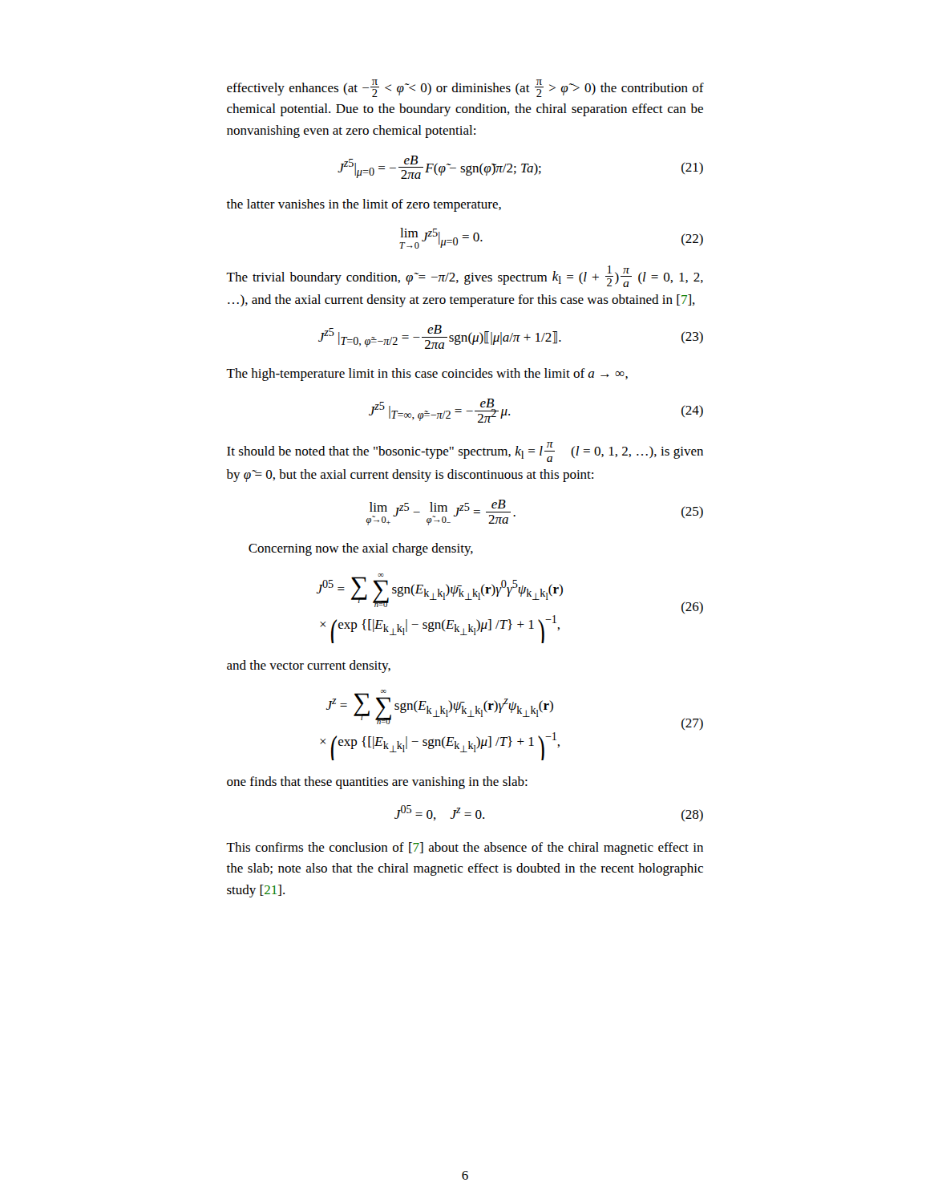effectively enhances (at −π 2 < φ̃ < 0) or diminishes (at π 2 > φ̃ > 0) the contribution of chemical potential. Due to the boundary condition, the chiral separation effect can be nonvanishing even at zero chemical potential:
Jz5|μ=0 = −eB 2πa F(φ̃ − sgn(φ̃)π/2; Ta);
(21)
the latter vanishes in the limit of zero temperature,
lim T→0 Jz5|μ=0 = 0.
(22)
The trivial boundary condition, φ̃ = −π/2, gives spectrum kl = (l + 12)πa (l = 0, 1, 2, …), and the axial current density at zero temperature for this case was obtained in [7],
Jz5 |T=0, φ̃=−π/2 = −eB 2πa sgn(μ)⟦|μ|a/π + 1/2⟧.
(23)
The high-temperature limit in this case coincides with the limit of a → ∞,
Jz5 |T=∞, φ̃=−π/2 = −eB 2π2 μ.
(24)
It should be noted that the "bosonic-type" spectrum, kl = lπa (l = 0, 1, 2, …), is given by φ̃ = 0, but the axial current density is discontinuous at this point:
lim φ̃→0+Jz5 − lim φ̃→0−Jz5 = eB 2πa.
(25)
Concerning now the axial charge density,
J05 = ∑l∞∑n=0 sgn(Ek⊥kl)ψ̄k⊥kl(r)γ0γ5ψk⊥kl(r)
× (exp {[|Ek⊥kl| − sgn(Ek⊥kl)μ] /T} + 1)−1,
(26)
and the vector current density,
Jz = ∑l∞∑n=0 sgn(Ek⊥kl)ψ̄k⊥kl(r)γzψk⊥kl(r)
× (exp {[|Ek⊥kl| − sgn(Ek⊥kl)μ] /T} + 1)−1,
(27)
one finds that these quantities are vanishing in the slab:
J05 = 0, Jz = 0.
(28)
This confirms the conclusion of [7] about the absence of the chiral magnetic effect in the slab; note also that the chiral magnetic effect is doubted in the recent holographic study [21].
6